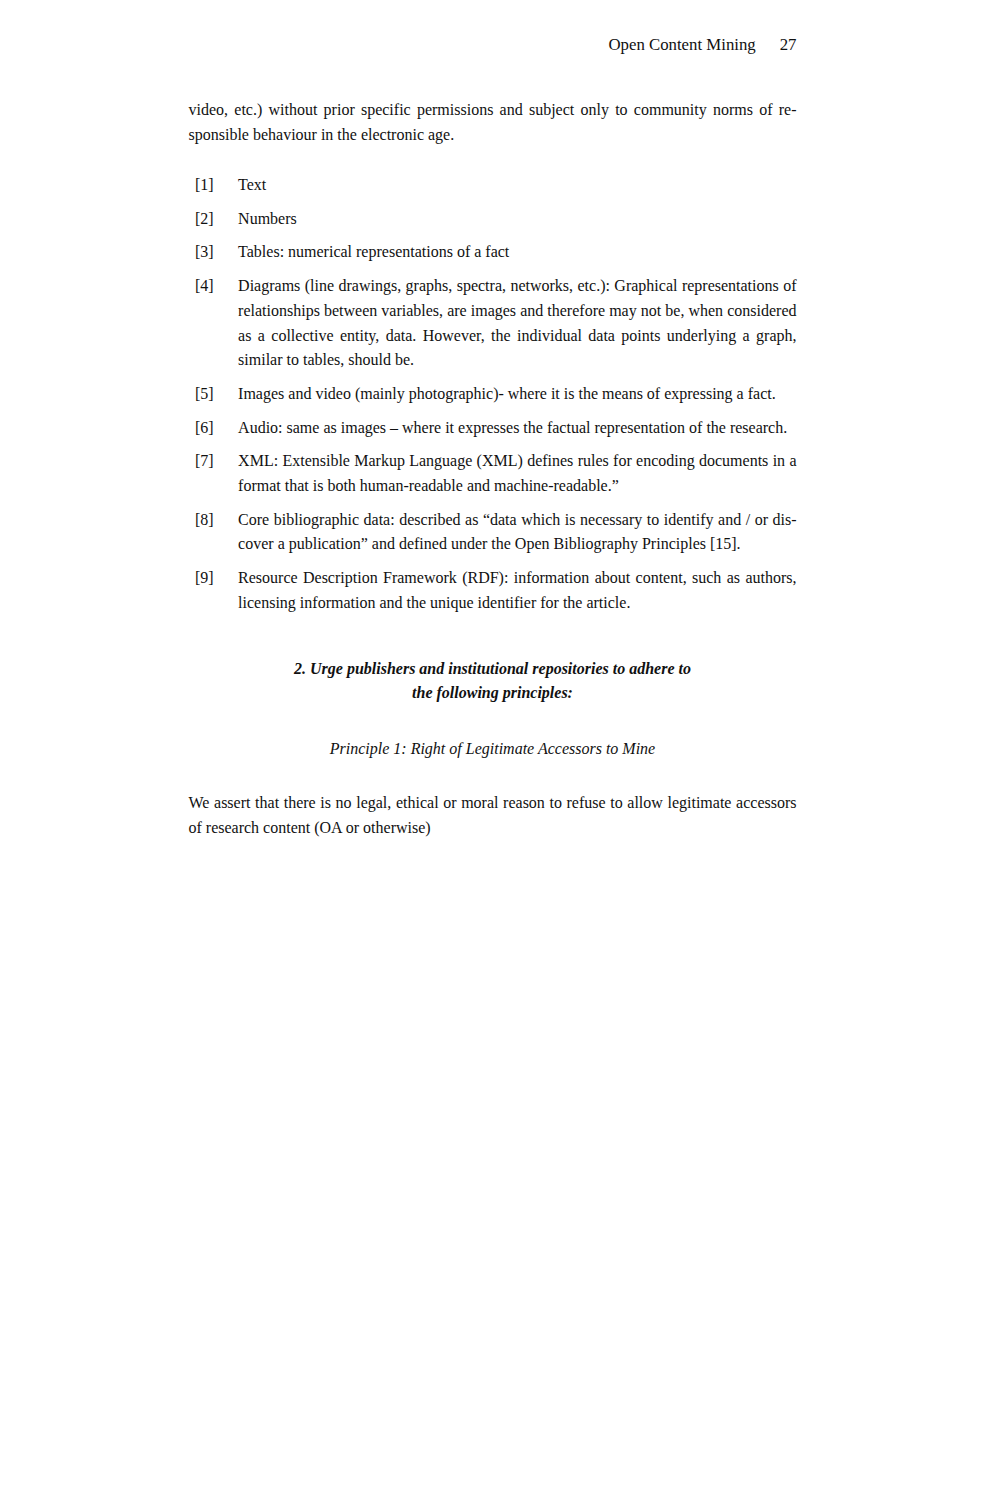Open Content Mining 27
video, etc.) without prior specific permissions and subject only to community norms of responsible behaviour in the electronic age.
Text
Numbers
Tables: numerical representations of a fact
Diagrams (line drawings, graphs, spectra, networks, etc.): Graphical representations of relationships between variables, are images and therefore may not be, when considered as a collective entity, data. However, the individual data points underlying a graph, similar to tables, should be.
Images and video (mainly photographic)- where it is the means of expressing a fact.
Audio: same as images – where it expresses the factual representation of the research.
XML: Extensible Markup Language (XML) defines rules for encoding documents in a format that is both human-readable and machine-readable.”
Core bibliographic data: described as “data which is necessary to identify and / or discover a publication” and defined under the Open Bibliography Principles [15].
Resource Description Framework (RDF): information about content, such as authors, licensing information and the unique identifier for the article.
2. Urge publishers and institutional repositories to adhere to the following principles:
Principle 1: Right of Legitimate Accessors to Mine
We assert that there is no legal, ethical or moral reason to refuse to allow legitimate accessors of research content (OA or otherwise)